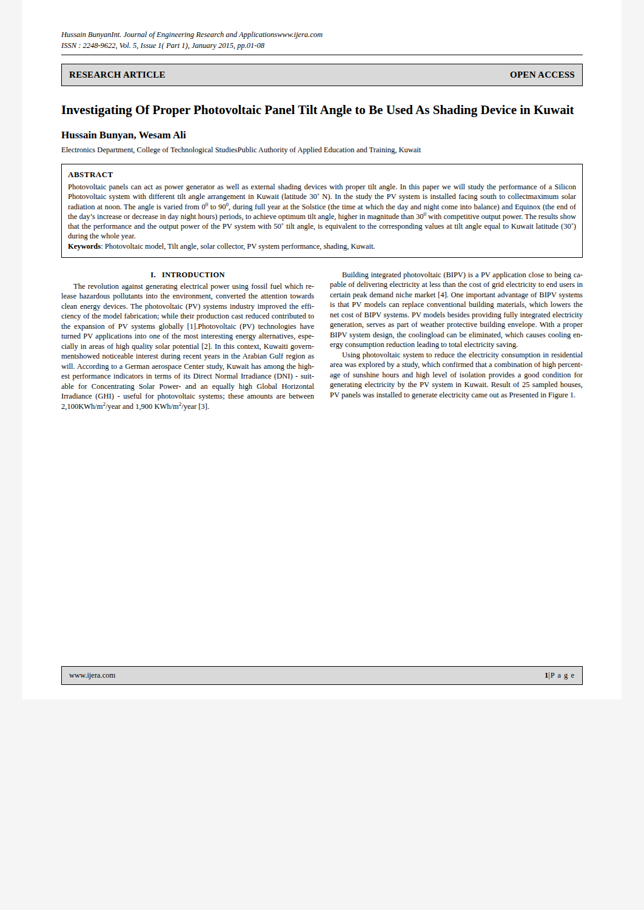Hussain BunyanInt. Journal of Engineering Research and Applicationswww.ijera.com
ISSN : 2248-9622, Vol. 5, Issue 1( Part 1), January 2015, pp.01-08
RESEARCH ARTICLE OPEN ACCESS
Investigating Of Proper Photovoltaic Panel Tilt Angle to Be Used As Shading Device in Kuwait
Hussain Bunyan, Wesam Ali
Electronics Department, College of Technological StudiesPublic Authority of Applied Education and Training, Kuwait
ABSTRACT
Photovoltaic panels can act as power generator as well as external shading devices with proper tilt angle. In this paper we will study the performance of a Silicon Photovoltaic system with different tilt angle arrangement in Kuwait (latitude 30˚ N). In the study the PV system is installed facing south to collectmaximum solar radiation at noon. The angle is varied from 00 to 900, during full year at the Solstice (the time at which the day and night come into balance) and Equinox (the end of the day’s increase or decrease in day night hours) periods, to achieve optimum tilt angle, higher in magnitude than 300 with competitive output power. The results show that the performance and the output power of the PV system with 50˚ tilt angle, is equivalent to the corresponding values at tilt angle equal to Kuwait latitude (30˚) during the whole year.
Keywords: Photovoltaic model, Tilt angle, solar collector, PV system performance, shading, Kuwait.
I. INTRODUCTION
The revolution against generating electrical power using fossil fuel which release hazardous pollutants into the environment, converted the attention towards clean energy devices. The photovoltaic (PV) systems industry improved the efficiency of the model fabrication; while their production cast reduced contributed to the expansion of PV systems globally [1].Photovoltaic (PV) technologies have turned PV applications into one of the most interesting energy alternatives, especially in areas of high quality solar potential [2]. In this context, Kuwaiti governmentshowed noticeable interest during recent years in the Arabian Gulf region as will. According to a German aerospace Center study, Kuwait has among the highest performance indicators in terms of its Direct Normal Irradiance (DNI) - suitable for Concentrating Solar Power- and an equally high Global Horizontal Irradiance (GHI) - useful for photovoltaic systems; these amounts are between 2,100KWh/m2/year and 1,900 KWh/m2/year [3].
Building integrated photovoltaic (BIPV) is a PV application close to being capable of delivering electricity at less than the cost of grid electricity to end users in certain peak demand niche market [4]. One important advantage of BIPV systems is that PV models can replace conventional building materials, which lowers the net cost of BIPV systems. PV models besides providing fully integrated electricity generation, serves as part of weather protective building envelope. With a proper BIPV system design, the coolingload can be eliminated, which causes cooling energy consumption reduction leading to total electricity saving.
Using photovoltaic system to reduce the electricity consumption in residential area was explored by a study, which confirmed that a combination of high percentage of sunshine hours and high level of isolation provides a good condition for generating electricity by the PV system in Kuwait. Result of 25 sampled houses, PV panels was installed to generate electricity came out as Presented in Figure 1.
www.ijera.com 1|P a g e